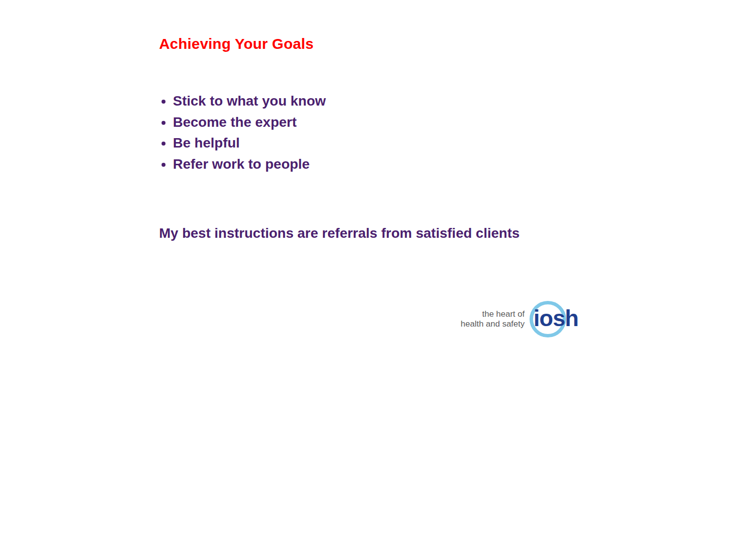Achieving Your Goals
Stick to what you know
Become the expert
Be helpful
Refer work to people
My best instructions are referrals from satisfied clients
the heart of
health and safety
iosh